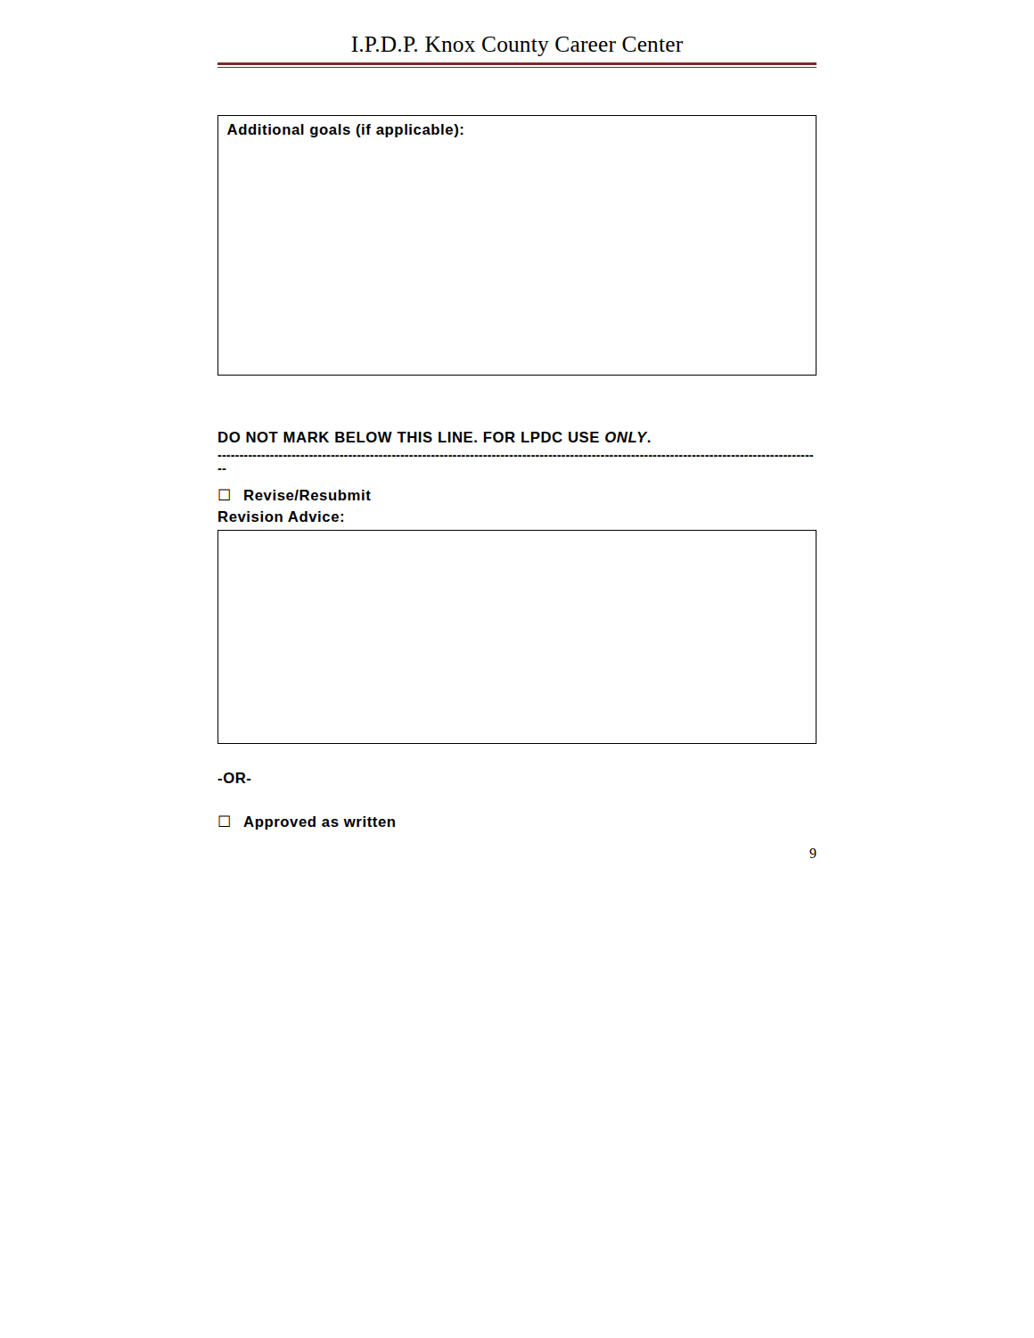I.P.D.P. Knox County Career Center
Additional goals (if applicable):
DO NOT MARK BELOW THIS LINE. FOR LPDC USE ONLY.
-------------------------------------------------------------------------------------------------------------------------------------------
☐Revise/Resubmit
Revision Advice:
-OR-
☐Approved as written
9